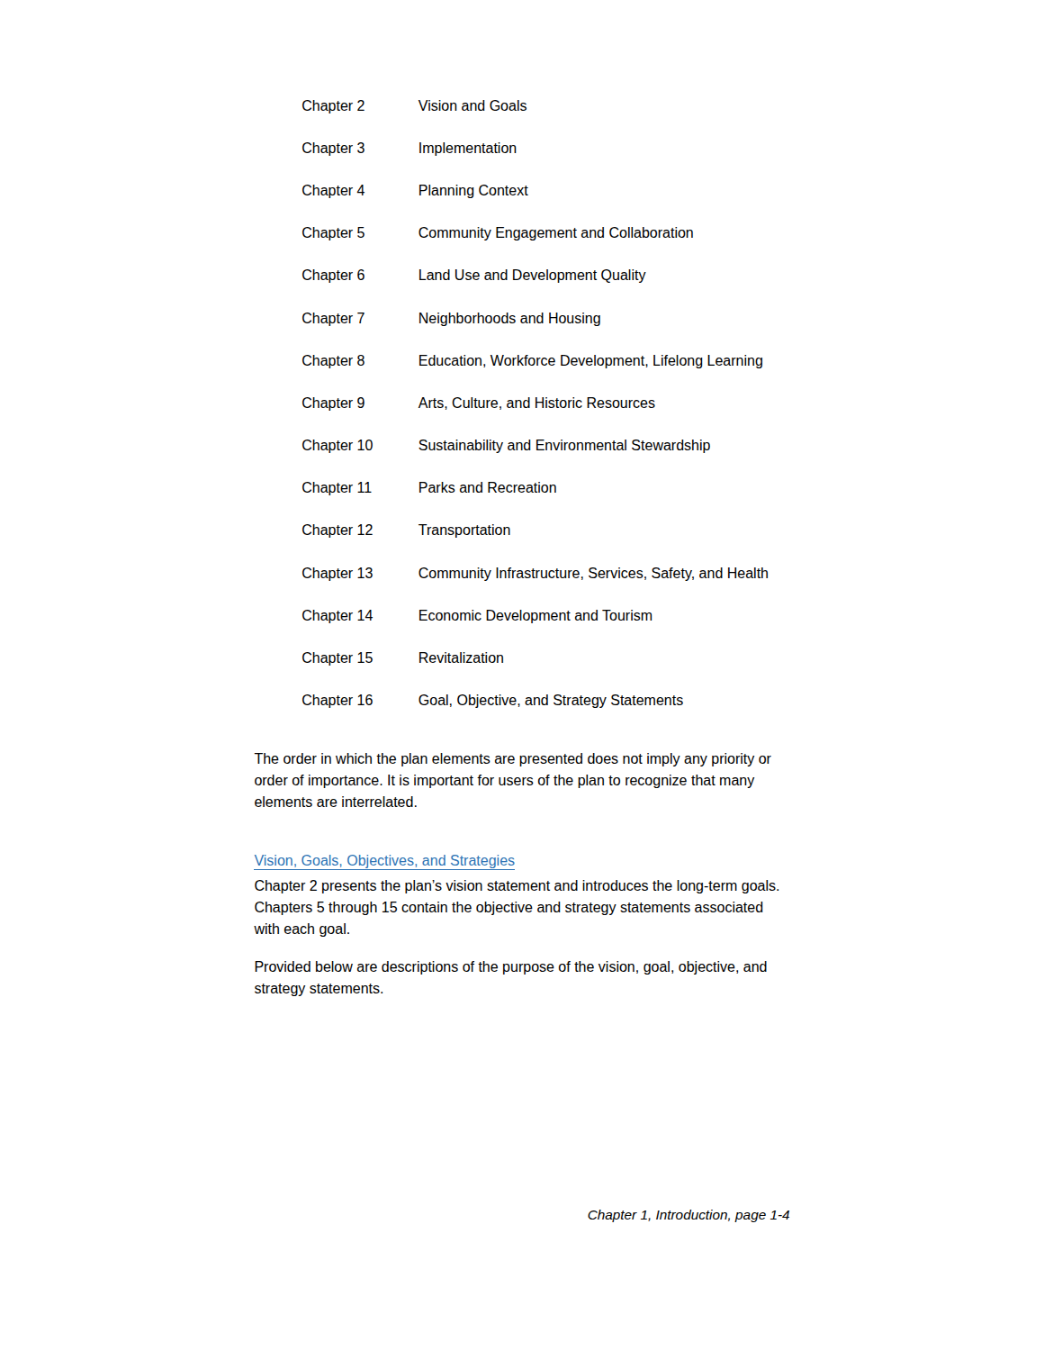Chapter 2 Vision and Goals
Chapter 3 Implementation
Chapter 4 Planning Context
Chapter 5 Community Engagement and Collaboration
Chapter 6 Land Use and Development Quality
Chapter 7 Neighborhoods and Housing
Chapter 8 Education, Workforce Development, Lifelong Learning
Chapter 9 Arts, Culture, and Historic Resources
Chapter 10 Sustainability and Environmental Stewardship
Chapter 11 Parks and Recreation
Chapter 12 Transportation
Chapter 13 Community Infrastructure, Services, Safety, and Health
Chapter 14 Economic Development and Tourism
Chapter 15 Revitalization
Chapter 16 Goal, Objective, and Strategy Statements
The order in which the plan elements are presented does not imply any priority or order of importance. It is important for users of the plan to recognize that many elements are interrelated.
Vision, Goals, Objectives, and Strategies
Chapter 2 presents the plan’s vision statement and introduces the long-term goals. Chapters 5 through 15 contain the objective and strategy statements associated with each goal.
Provided below are descriptions of the purpose of the vision, goal, objective, and strategy statements.
Chapter 1, Introduction, page 1-4